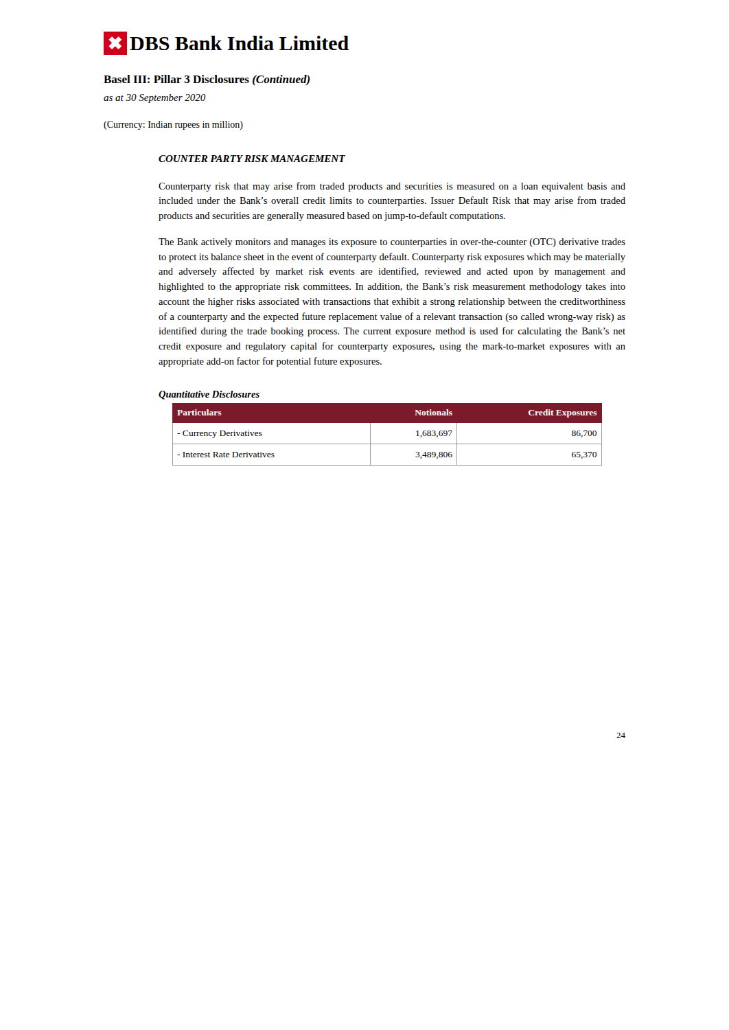✖DBS Bank India Limited
Basel III: Pillar 3 Disclosures (Continued)
as at 30 September 2020
(Currency: Indian rupees in million)
COUNTER PARTY RISK MANAGEMENT
Counterparty risk that may arise from traded products and securities is measured on a loan equivalent basis and included under the Bank’s overall credit limits to counterparties. Issuer Default Risk that may arise from traded products and securities are generally measured based on jump-to-default computations.
The Bank actively monitors and manages its exposure to counterparties in over-the-counter (OTC) derivative trades to protect its balance sheet in the event of counterparty default. Counterparty risk exposures which may be materially and adversely affected by market risk events are identified, reviewed and acted upon by management and highlighted to the appropriate risk committees. In addition, the Bank’s risk measurement methodology takes into account the higher risks associated with transactions that exhibit a strong relationship between the creditworthiness of a counterparty and the expected future replacement value of a relevant transaction (so called wrong-way risk) as identified during the trade booking process. The current exposure method is used for calculating the Bank’s net credit exposure and regulatory capital for counterparty exposures, using the mark-to-market exposures with an appropriate add-on factor for potential future exposures.
Quantitative Disclosures
| Particulars | Notionals | Credit Exposures |
| --- | --- | --- |
| - Currency Derivatives | 1,683,697 | 86,700 |
| - Interest Rate Derivatives | 3,489,806 | 65,370 |
24